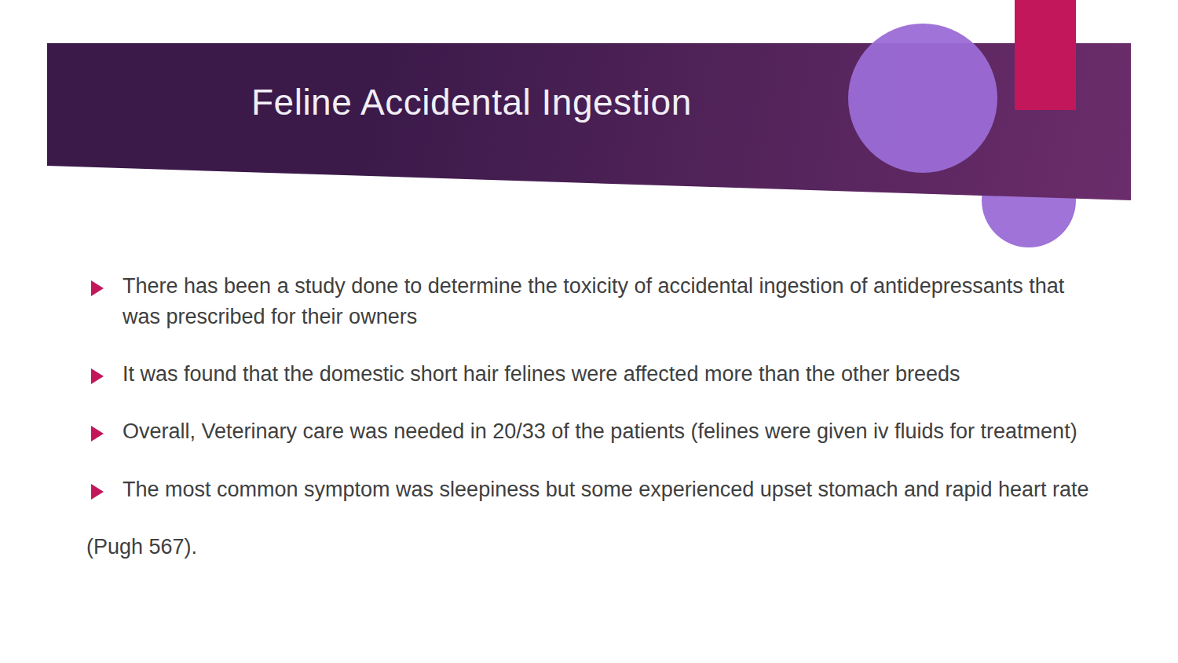Feline Accidental Ingestion
There has been a study done to determine the toxicity of accidental ingestion of antidepressants that was prescribed for their owners
It was found that the domestic short hair felines were affected more than the other breeds
Overall, Veterinary care was needed in 20/33 of the patients (felines were given iv fluids for treatment)
The most common symptom was sleepiness but some experienced upset stomach and rapid heart rate
(Pugh 567).